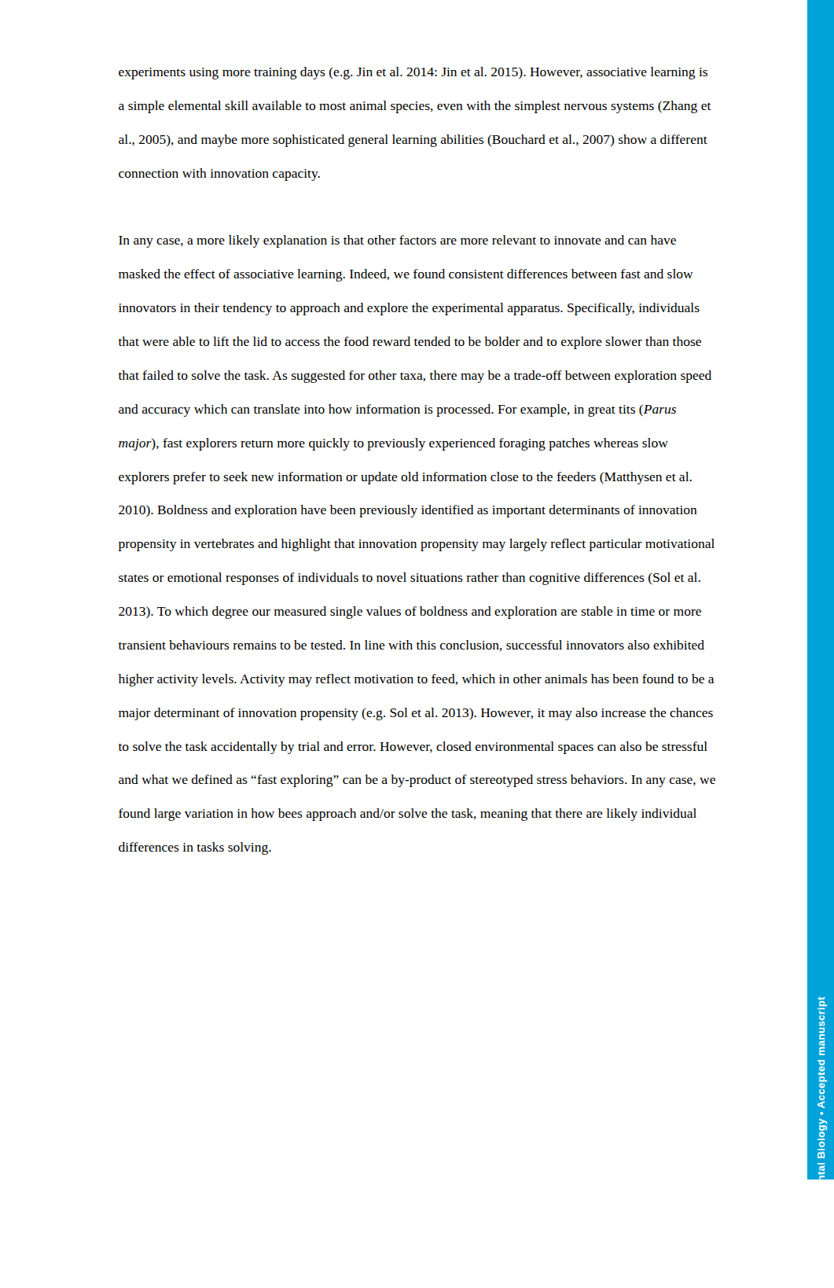Journal of Experimental Biology • Accepted manuscript
experiments using more training days (e.g. Jin et al. 2014: Jin et al. 2015). However, associative learning is a simple elemental skill available to most animal species, even with the simplest nervous systems (Zhang et al., 2005), and maybe more sophisticated general learning abilities (Bouchard et al., 2007) show a different connection with innovation capacity.
In any case, a more likely explanation is that other factors are more relevant to innovate and can have masked the effect of associative learning. Indeed, we found consistent differences between fast and slow innovators in their tendency to approach and explore the experimental apparatus. Specifically, individuals that were able to lift the lid to access the food reward tended to be bolder and to explore slower than those that failed to solve the task. As suggested for other taxa, there may be a trade-off between exploration speed and accuracy which can translate into how information is processed. For example, in great tits (Parus major), fast explorers return more quickly to previously experienced foraging patches whereas slow explorers prefer to seek new information or update old information close to the feeders (Matthysen et al. 2010). Boldness and exploration have been previously identified as important determinants of innovation propensity in vertebrates and highlight that innovation propensity may largely reflect particular motivational states or emotional responses of individuals to novel situations rather than cognitive differences (Sol et al. 2013). To which degree our measured single values of boldness and exploration are stable in time or more transient behaviours remains to be tested. In line with this conclusion, successful innovators also exhibited higher activity levels. Activity may reflect motivation to feed, which in other animals has been found to be a major determinant of innovation propensity (e.g. Sol et al. 2013). However, it may also increase the chances to solve the task accidentally by trial and error. However, closed environmental spaces can also be stressful and what we defined as “fast exploring” can be a by-product of stereotyped stress behaviors. In any case, we found large variation in how bees approach and/or solve the task, meaning that there are likely individual differences in tasks solving.